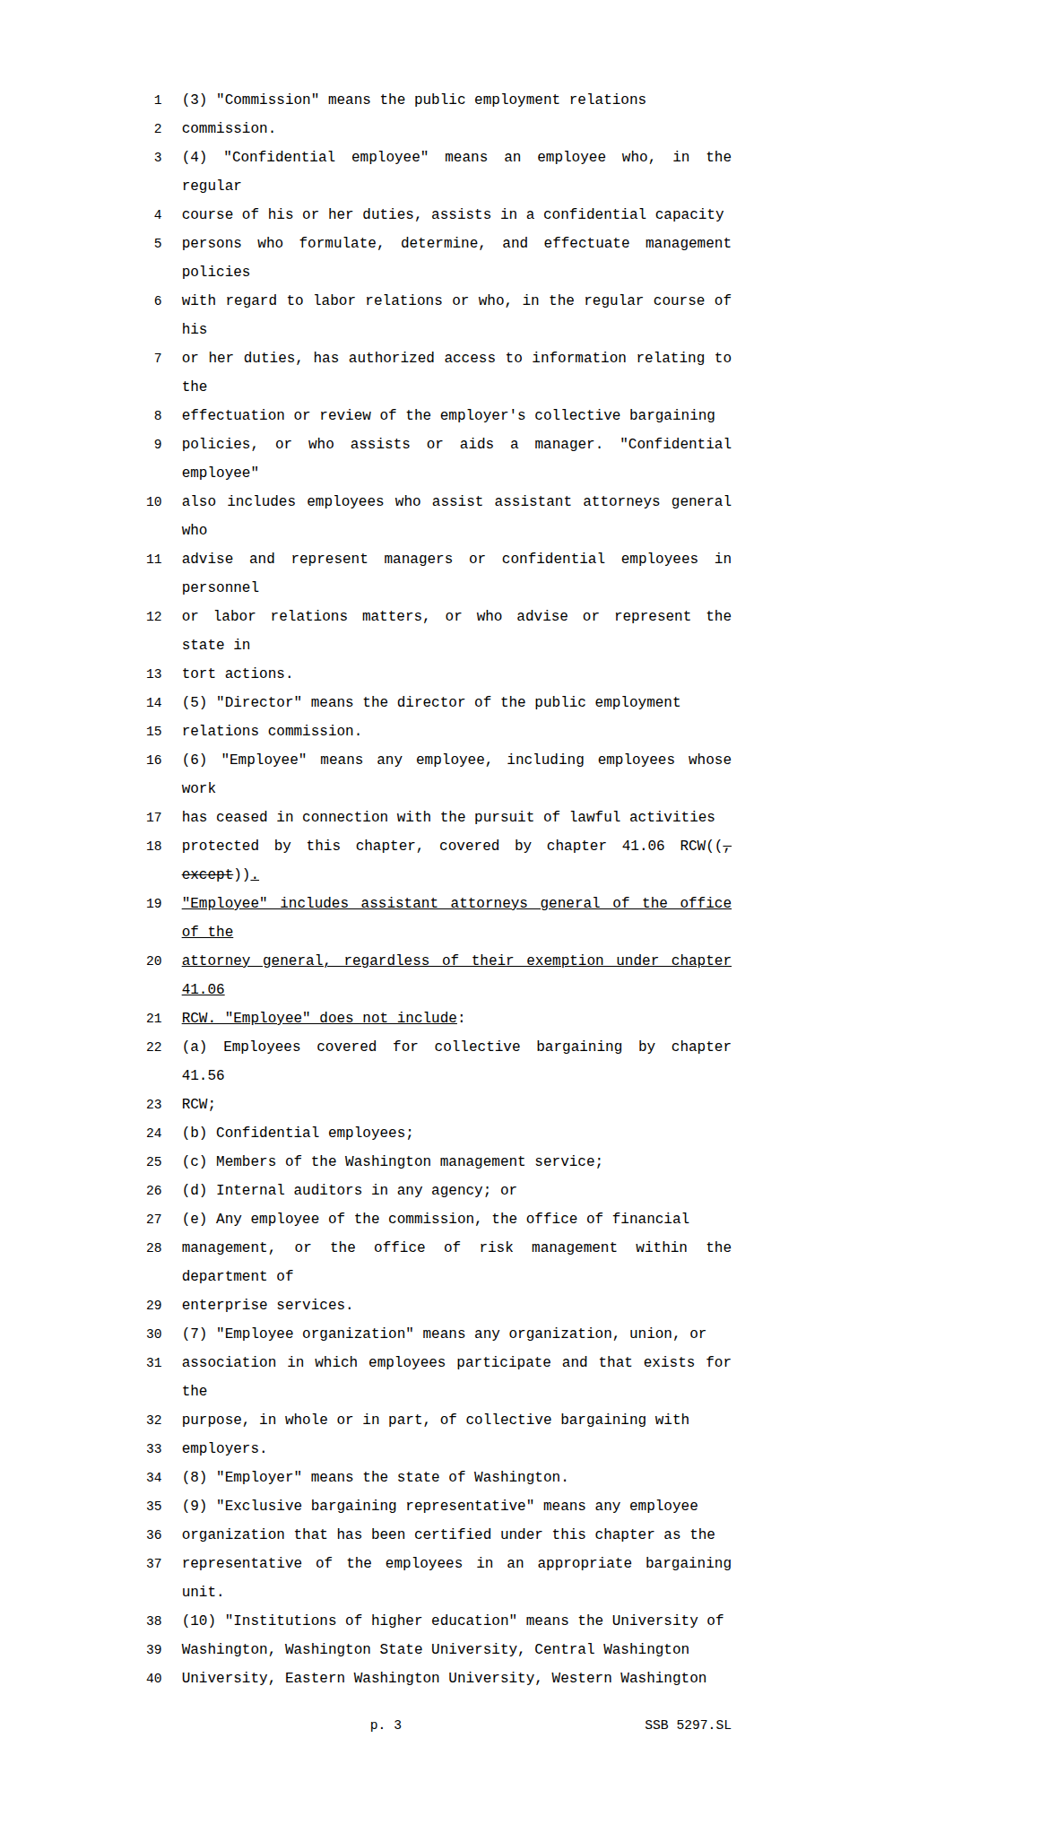1(3) "Commission" means the public employment relations
2 commission.
3(4) "Confidential employee" means an employee who, in the regular
4 course of his or her duties, assists in a confidential capacity
5 persons who formulate, determine, and effectuate management policies
6 with regard to labor relations or who, in the regular course of his
7 or her duties, has authorized access to information relating to the
8 effectuation or review of the employer's collective bargaining
9 policies, or who assists or aids a manager. "Confidential employee"
10 also includes employees who assist assistant attorneys general who
11 advise and represent managers or confidential employees in personnel
12 or labor relations matters, or who advise or represent the state in
13 tort actions.
14(5) "Director" means the director of the public employment
15 relations commission.
16(6) "Employee" means any employee, including employees whose work
17 has ceased in connection with the pursuit of lawful activities
18 protected by this chapter, covered by chapter 41.06 RCW((, except)).
19"Employee" includes assistant attorneys general of the office of the
20 attorney general, regardless of their exemption under chapter 41.06
21 RCW. "Employee" does not include:
22(a) Employees covered for collective bargaining by chapter 41.56
23 RCW;
24(b) Confidential employees;
25(c) Members of the Washington management service;
26(d) Internal auditors in any agency; or
27(e) Any employee of the commission, the office of financial
28 management, or the office of risk management within the department of
29 enterprise services.
30(7) "Employee organization" means any organization, union, or
31 association in which employees participate and that exists for the
32 purpose, in whole or in part, of collective bargaining with
33 employers.
34(8) "Employer" means the state of Washington.
35(9) "Exclusive bargaining representative" means any employee
36 organization that has been certified under this chapter as the
37 representative of the employees in an appropriate bargaining unit.
38(10) "Institutions of higher education" means the University of
39 Washington, Washington State University, Central Washington
40 University, Eastern Washington University, Western Washington
p. 3 SSB 5297.SL